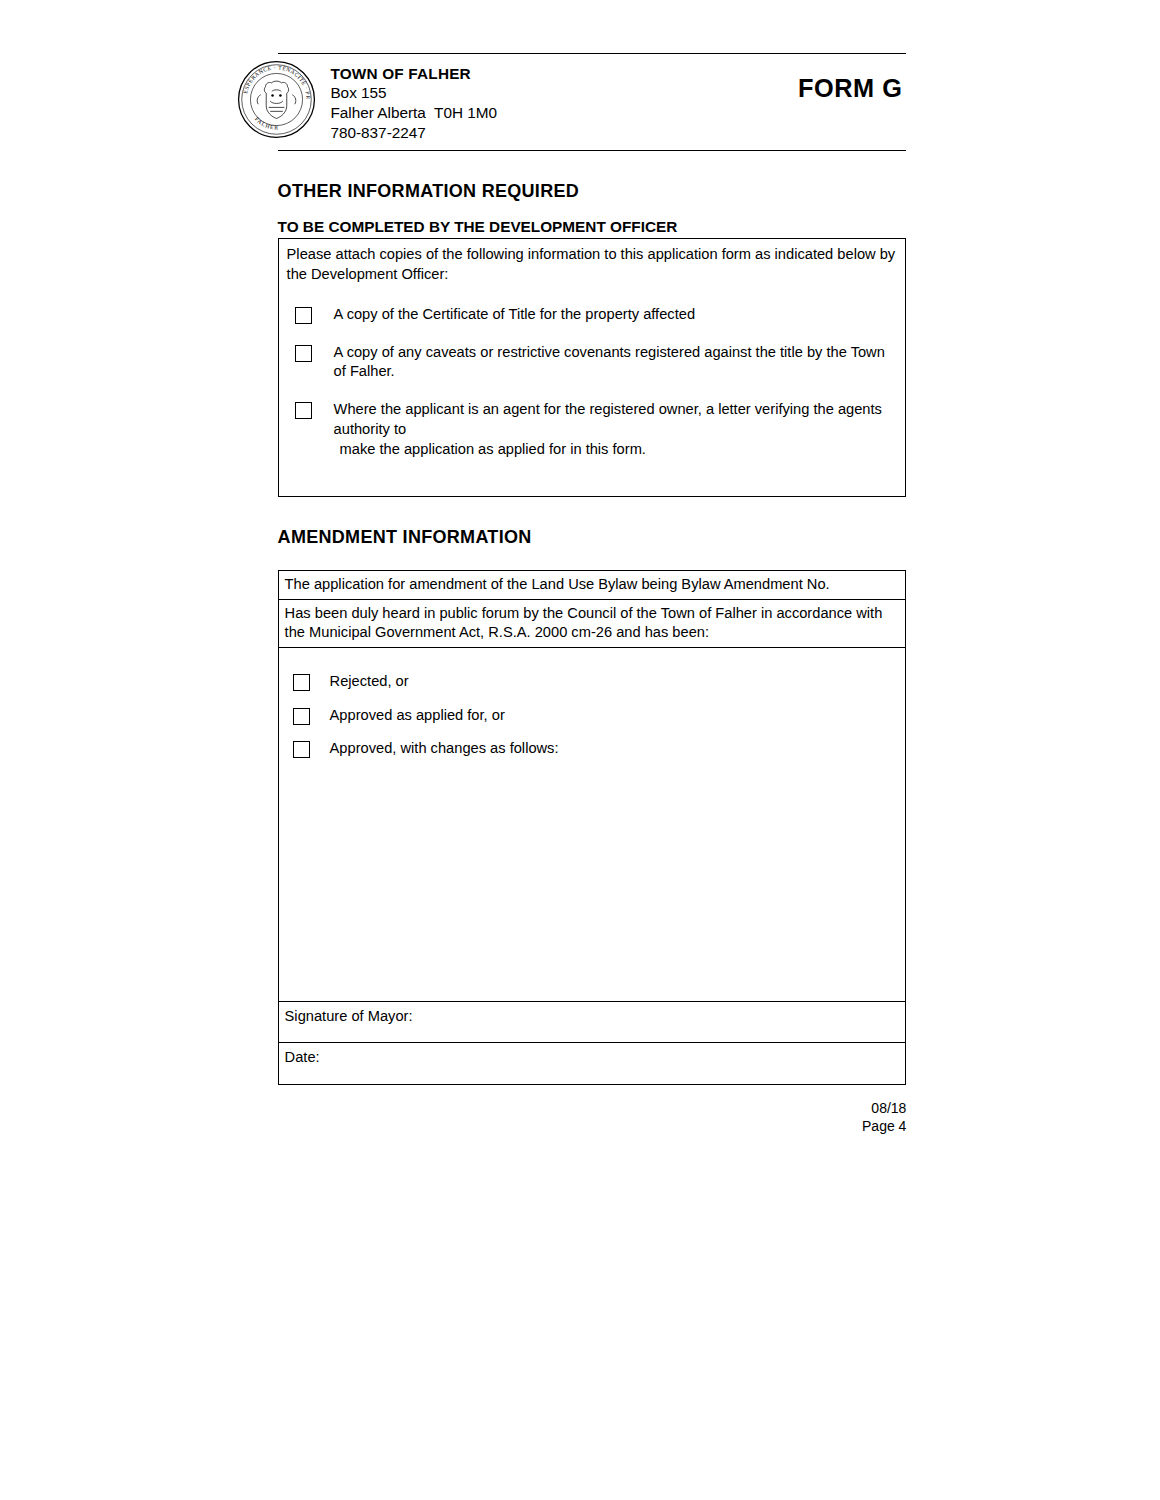ESPÉRANCE · TÉNACITÉ · PROSPÉRITÉ FALHER
TOWN OF FALHER
Box 155
Falher Alberta T0H 1M0
780-837-2247
FORM G
OTHER INFORMATION REQUIRED
TO BE COMPLETED BY THE DEVELOPMENT OFFICER
Please attach copies of the following information to this application form as indicated below by the Development Officer:
A copy of the Certificate of Title for the property affected
A copy of any caveats or restrictive covenants registered against the title by the Town of Falher.
Where the applicant is an agent for the registered owner, a letter verifying the agents authority to make the application as applied for in this form.
AMENDMENT INFORMATION
The application for amendment of the Land Use Bylaw being Bylaw Amendment No.
Has been duly heard in public forum by the Council of the Town of Falher in accordance with the Municipal Government Act, R.S.A. 2000 cm-26 and has been:
Rejected, or
Approved as applied for, or
Approved, with changes as follows:
Signature of Mayor:
Date:
08/18
Page 4